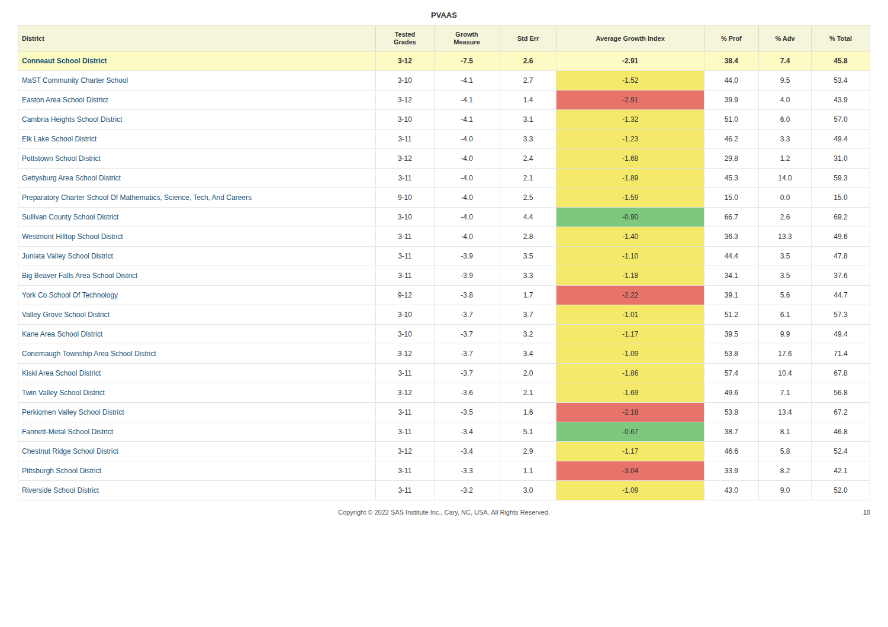PVAAS
| District | Tested Grades | Growth Measure | Std Err | Average Growth Index | % Prof | % Adv | % Total |
| --- | --- | --- | --- | --- | --- | --- | --- |
| Conneaut School District | 3-12 | -7.5 | 2.6 | -2.91 | 38.4 | 7.4 | 45.8 |
| MaST Community Charter School | 3-10 | -4.1 | 2.7 | -1.52 | 44.0 | 9.5 | 53.4 |
| Easton Area School District | 3-12 | -4.1 | 1.4 | -2.91 | 39.9 | 4.0 | 43.9 |
| Cambria Heights School District | 3-10 | -4.1 | 3.1 | -1.32 | 51.0 | 6.0 | 57.0 |
| Elk Lake School District | 3-11 | -4.0 | 3.3 | -1.23 | 46.2 | 3.3 | 49.4 |
| Pottstown School District | 3-12 | -4.0 | 2.4 | -1.68 | 29.8 | 1.2 | 31.0 |
| Gettysburg Area School District | 3-11 | -4.0 | 2.1 | -1.89 | 45.3 | 14.0 | 59.3 |
| Preparatory Charter School Of Mathematics, Science, Tech, And Careers | 9-10 | -4.0 | 2.5 | -1.59 | 15.0 | 0.0 | 15.0 |
| Sullivan County School District | 3-10 | -4.0 | 4.4 | -0.90 | 66.7 | 2.6 | 69.2 |
| Westmont Hilltop School District | 3-11 | -4.0 | 2.8 | -1.40 | 36.3 | 13.3 | 49.6 |
| Juniata Valley School District | 3-11 | -3.9 | 3.5 | -1.10 | 44.4 | 3.5 | 47.8 |
| Big Beaver Falls Area School District | 3-11 | -3.9 | 3.3 | -1.18 | 34.1 | 3.5 | 37.6 |
| York Co School Of Technology | 9-12 | -3.8 | 1.7 | -2.22 | 39.1 | 5.6 | 44.7 |
| Valley Grove School District | 3-10 | -3.7 | 3.7 | -1.01 | 51.2 | 6.1 | 57.3 |
| Kane Area School District | 3-10 | -3.7 | 3.2 | -1.17 | 39.5 | 9.9 | 49.4 |
| Conemaugh Township Area School District | 3-12 | -3.7 | 3.4 | -1.09 | 53.8 | 17.6 | 71.4 |
| Kiski Area School District | 3-11 | -3.7 | 2.0 | -1.86 | 57.4 | 10.4 | 67.8 |
| Twin Valley School District | 3-12 | -3.6 | 2.1 | -1.69 | 49.6 | 7.1 | 56.8 |
| Perkiomen Valley School District | 3-11 | -3.5 | 1.6 | -2.18 | 53.8 | 13.4 | 67.2 |
| Fannett-Metal School District | 3-11 | -3.4 | 5.1 | -0.67 | 38.7 | 8.1 | 46.8 |
| Chestnut Ridge School District | 3-12 | -3.4 | 2.9 | -1.17 | 46.6 | 5.8 | 52.4 |
| Pittsburgh School District | 3-11 | -3.3 | 1.1 | -3.04 | 33.9 | 8.2 | 42.1 |
| Riverside School District | 3-11 | -3.2 | 3.0 | -1.09 | 43.0 | 9.0 | 52.0 |
Copyright © 2022 SAS Institute Inc., Cary, NC, USA. All Rights Reserved. 10